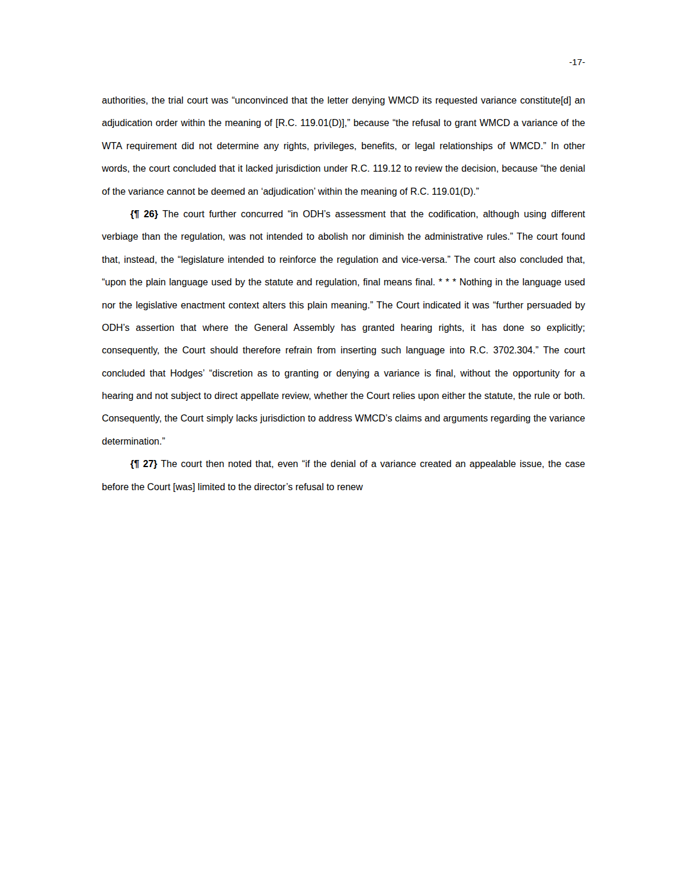-17-
authorities, the trial court was “unconvinced that the letter denying WMCD its requested variance constitute[d] an adjudication order within the meaning of [R.C. 119.01(D)],” because “the refusal to grant WMCD a variance of the WTA requirement did not determine any rights, privileges, benefits, or legal relationships of WMCD.” In other words, the court concluded that it lacked jurisdiction under R.C. 119.12 to review the decision, because “the denial of the variance cannot be deemed an ‘adjudication’ within the meaning of R.C. 119.01(D).”
{¶ 26} The court further concurred “in ODH’s assessment that the codification, although using different verbiage than the regulation, was not intended to abolish nor diminish the administrative rules.” The court found that, instead, the “legislature intended to reinforce the regulation and vice-versa.” The court also concluded that, “upon the plain language used by the statute and regulation, final means final. * * * Nothing in the language used nor the legislative enactment context alters this plain meaning.” The Court indicated it was “further persuaded by ODH’s assertion that where the General Assembly has granted hearing rights, it has done so explicitly; consequently, the Court should therefore refrain from inserting such language into R.C. 3702.304.” The court concluded that Hodges’ “discretion as to granting or denying a variance is final, without the opportunity for a hearing and not subject to direct appellate review, whether the Court relies upon either the statute, the rule or both. Consequently, the Court simply lacks jurisdiction to address WMCD’s claims and arguments regarding the variance determination.”
{¶ 27} The court then noted that, even “if the denial of a variance created an appealable issue, the case before the Court [was] limited to the director’s refusal to renew